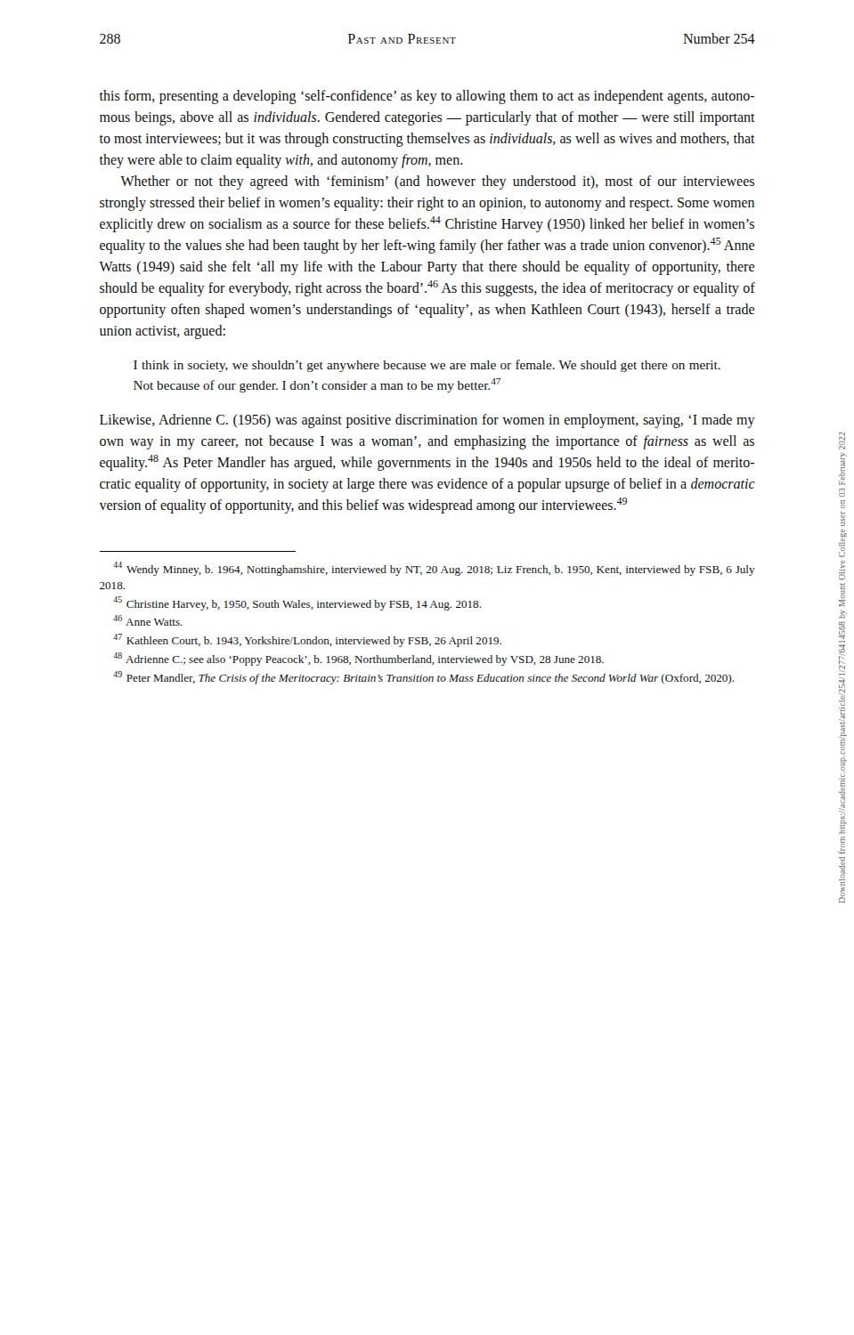Downloaded from https://academic.oup.com/past/article/254/1/277/6414568 by Mount Olive College user on 03 February 2022
288 Past and Present Number 254
this form, presenting a developing ‘self-confidence’ as key to allowing them to act as independent agents, autonomous beings, above all as individuals. Gendered categories — particularly that of mother — were still important to most interviewees; but it was through constructing themselves as individuals, as well as wives and mothers, that they were able to claim equality with, and autonomy from, men.
Whether or not they agreed with ‘feminism’ (and however they understood it), most of our interviewees strongly stressed their belief in women’s equality: their right to an opinion, to autonomy and respect. Some women explicitly drew on socialism as a source for these beliefs.44 Christine Harvey (1950) linked her belief in women’s equality to the values she had been taught by her left-wing family (her father was a trade union convenor).45 Anne Watts (1949) said she felt ‘all my life with the Labour Party that there should be equality of opportunity, there should be equality for everybody, right across the board’.46 As this suggests, the idea of meritocracy or equality of opportunity often shaped women’s understandings of ‘equality’, as when Kathleen Court (1943), herself a trade union activist, argued:
I think in society, we shouldn’t get anywhere because we are male or female. We should get there on merit. Not because of our gender. I don’t consider a man to be my better.47
Likewise, Adrienne C. (1956) was against positive discrimination for women in employment, saying, ‘I made my own way in my career, not because I was a woman’, and emphasizing the importance of fairness as well as equality.48 As Peter Mandler has argued, while governments in the 1940s and 1950s held to the ideal of meritocratic equality of opportunity, in society at large there was evidence of a popular upsurge of belief in a democratic version of equality of opportunity, and this belief was widespread among our interviewees.49
44 Wendy Minney, b. 1964, Nottinghamshire, interviewed by NT, 20 Aug. 2018; Liz French, b. 1950, Kent, interviewed by FSB, 6 July 2018.
45 Christine Harvey, b, 1950, South Wales, interviewed by FSB, 14 Aug. 2018.
46 Anne Watts.
47 Kathleen Court, b. 1943, Yorkshire/London, interviewed by FSB, 26 April 2019.
48 Adrienne C.; see also ‘Poppy Peacock’, b. 1968, Northumberland, interviewed by VSD, 28 June 2018.
49 Peter Mandler, The Crisis of the Meritocracy: Britain’s Transition to Mass Education since the Second World War (Oxford, 2020).